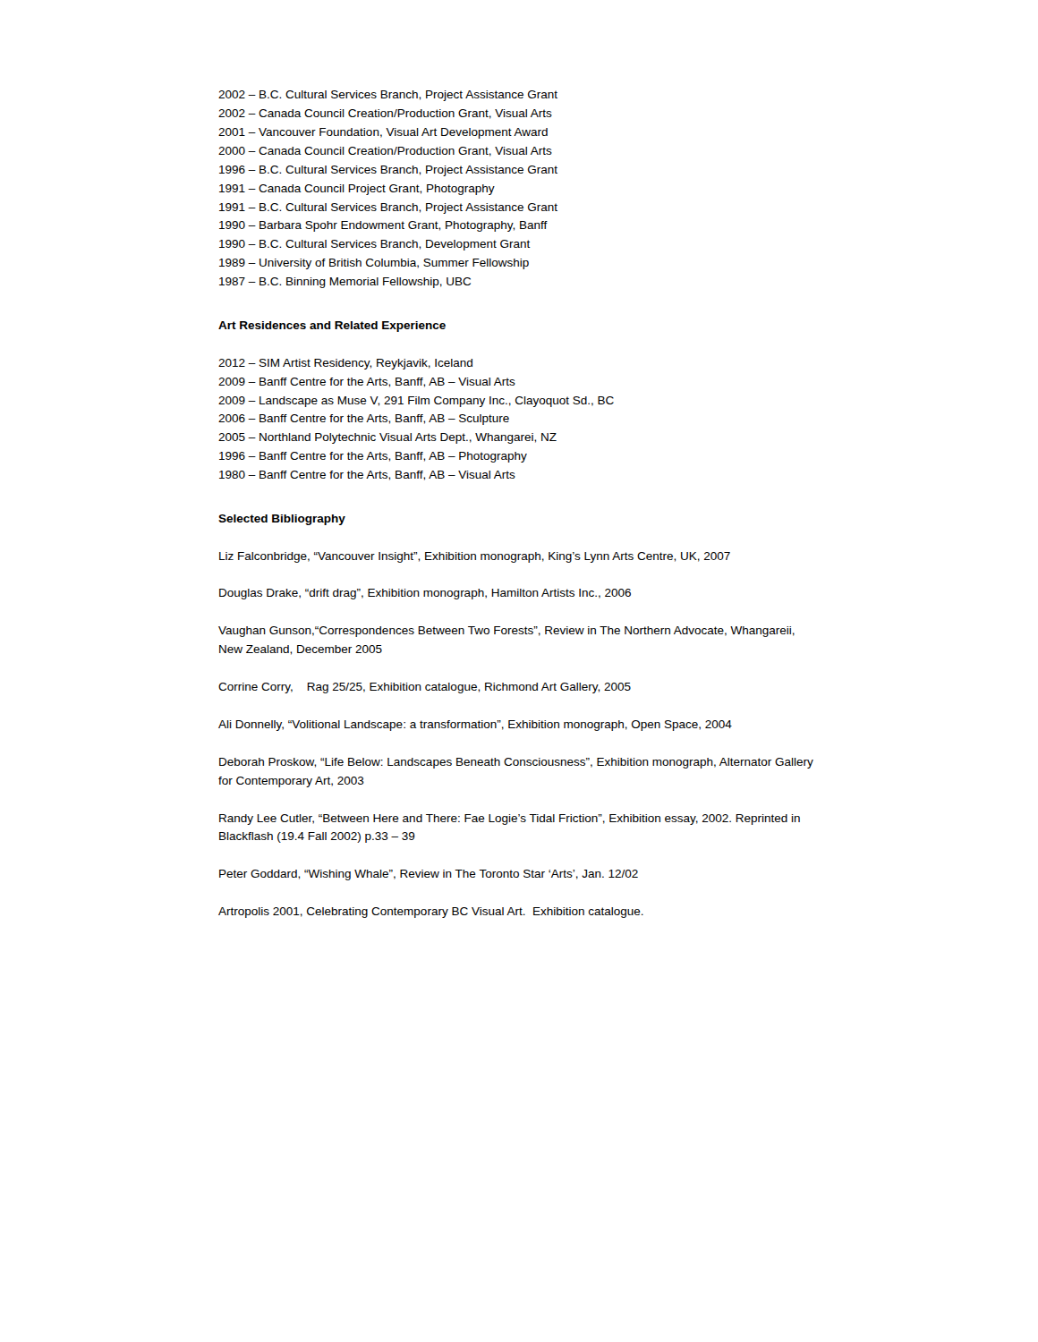2002 – B.C. Cultural Services Branch, Project Assistance Grant
2002 – Canada Council Creation/Production Grant, Visual Arts
2001 – Vancouver Foundation, Visual Art Development Award
2000 – Canada Council Creation/Production Grant, Visual Arts
1996 – B.C. Cultural Services Branch, Project Assistance Grant
1991 – Canada Council Project Grant, Photography
1991 – B.C. Cultural Services Branch, Project Assistance Grant
1990 – Barbara Spohr Endowment Grant, Photography, Banff
1990 – B.C. Cultural Services Branch, Development Grant
1989 – University of British Columbia, Summer Fellowship
1987 – B.C. Binning Memorial Fellowship, UBC
Art Residences and Related Experience
2012 – SIM Artist Residency, Reykjavik, Iceland
2009 – Banff Centre for the Arts, Banff, AB – Visual Arts
2009 – Landscape as Muse V, 291 Film Company Inc., Clayoquot Sd., BC
2006 – Banff Centre for the Arts, Banff, AB – Sculpture
2005 – Northland Polytechnic Visual Arts Dept., Whangarei, NZ
1996 – Banff Centre for the Arts, Banff, AB – Photography
1980 – Banff Centre for the Arts, Banff, AB – Visual Arts
Selected Bibliography
Liz Falconbridge, “Vancouver Insight”, Exhibition monograph, King’s Lynn Arts Centre, UK, 2007
Douglas Drake, “drift drag”, Exhibition monograph, Hamilton Artists Inc., 2006
Vaughan Gunson,“Correspondences Between Two Forests”, Review in The Northern Advocate, Whangareii, New Zealand, December 2005
Corrine Corry, Rag 25/25, Exhibition catalogue, Richmond Art Gallery, 2005
Ali Donnelly, “Volitional Landscape: a transformation”, Exhibition monograph, Open Space, 2004
Deborah Proskow, “Life Below: Landscapes Beneath Consciousness”, Exhibition monograph, Alternator Gallery for Contemporary Art, 2003
Randy Lee Cutler, “Between Here and There: Fae Logie’s Tidal Friction”, Exhibition essay, 2002. Reprinted in Blackflash (19.4 Fall 2002) p.33 – 39
Peter Goddard, “Wishing Whale”, Review in The Toronto Star ‘Arts’, Jan. 12/02
Artropolis 2001, Celebrating Contemporary BC Visual Art. Exhibition catalogue.